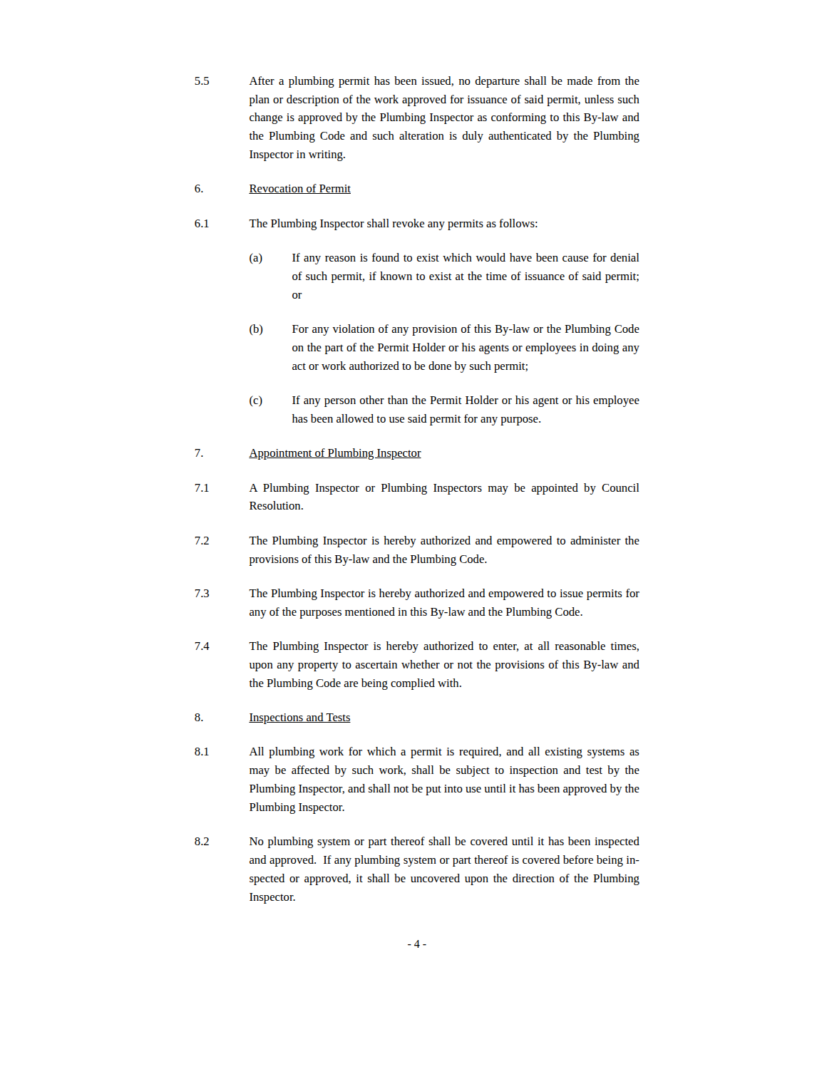5.5
After a plumbing permit has been issued, no departure shall be made from the plan or description of the work approved for issuance of said permit, unless such change is approved by the Plumbing Inspector as conforming to this By-law and the Plumbing Code and such alteration is duly authenticated by the Plumbing Inspector in writing.
6.
Revocation of Permit
6.1
The Plumbing Inspector shall revoke any permits as follows:
(a)
If any reason is found to exist which would have been cause for denial of such permit, if known to exist at the time of issuance of said permit; or
(b)
For any violation of any provision of this By-law or the Plumbing Code on the part of the Permit Holder or his agents or employees in doing any act or work authorized to be done by such permit;
(c)
If any person other than the Permit Holder or his agent or his employee has been allowed to use said permit for any purpose.
7.
Appointment of Plumbing Inspector
7.1
A Plumbing Inspector or Plumbing Inspectors may be appointed by Council Resolution.
7.2
The Plumbing Inspector is hereby authorized and empowered to administer the provisions of this By-law and the Plumbing Code.
7.3
The Plumbing Inspector is hereby authorized and empowered to issue permits for any of the purposes mentioned in this By-law and the Plumbing Code.
7.4
The Plumbing Inspector is hereby authorized to enter, at all reasonable times, upon any property to ascertain whether or not the provisions of this By-law and the Plumbing Code are being complied with.
8.
Inspections and Tests
8.1
All plumbing work for which a permit is required, and all existing systems as may be affected by such work, shall be subject to inspection and test by the Plumbing Inspector, and shall not be put into use until it has been approved by the Plumbing Inspector.
8.2
No plumbing system or part thereof shall be covered until it has been inspected and approved. If any plumbing system or part thereof is covered before being inspected or approved, it shall be uncovered upon the direction of the Plumbing Inspector.
- 4 -